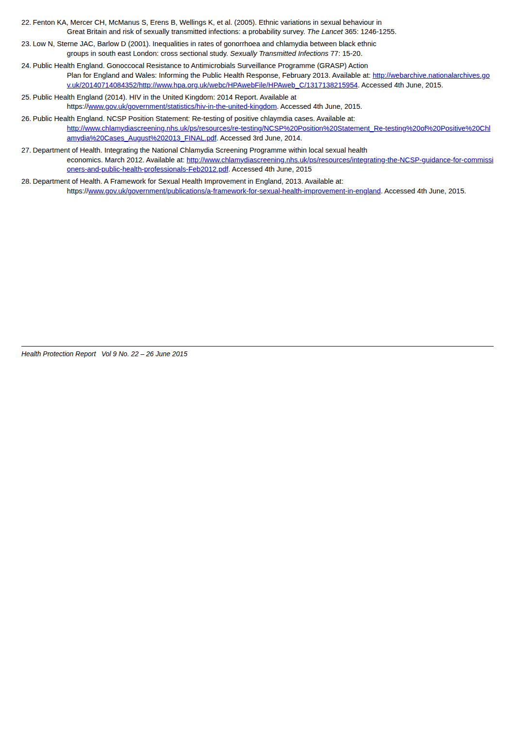22. Fenton KA, Mercer CH, McManus S, Erens B, Wellings K, et al. (2005). Ethnic variations in sexual behaviour in Great Britain and risk of sexually transmitted infections: a probability survey. The Lancet 365: 1246-1255.
23. Low N, Sterne JAC, Barlow D (2001). Inequalities in rates of gonorrhoea and chlamydia between black ethnic groups in south east London: cross sectional study. Sexually Transmitted Infections 77: 15-20.
24. Public Health England. Gonoccocal Resistance to Antimicrobials Surveillance Programme (GRASP) Action Plan for England and Wales: Informing the Public Health Response, February 2013. Available at: http://webarchive.nationalarchives.gov.uk/20140714084352/http://www.hpa.org.uk/webc/HPAwebFile/HPAweb_C/1317138215954. Accessed 4th June, 2015.
25. Public Health England (2014). HIV in the United Kingdom: 2014 Report. Available at https://www.gov.uk/government/statistics/hiv-in-the-united-kingdom. Accessed 4th June, 2015.
26. Public Health England. NCSP Position Statement: Re-testing of positive chlaymdia cases. Available at: http://www.chlamydiascreening.nhs.uk/ps/resources/re-testing/NCSP%20Position%20Statement_Re-testing%20of%20Positive%20Chlamydia%20Cases_August%202013_FINAL.pdf. Accessed 3rd June, 2014.
27. Department of Health. Integrating the National Chlamydia Screening Programme within local sexual health economics. March 2012. Available at: http://www.chlamydiascreening.nhs.uk/ps/resources/integrating-the-NCSP-guidance-for-commissioners-and-public-health-professionals-Feb2012.pdf. Accessed 4th June, 2015
28. Department of Health. A Framework for Sexual Health Improvement in England, 2013. Available at: https://www.gov.uk/government/publications/a-framework-for-sexual-health-improvement-in-england. Accessed 4th June, 2015.
Health Protection Report Vol 9 No. 22 – 26 June 2015